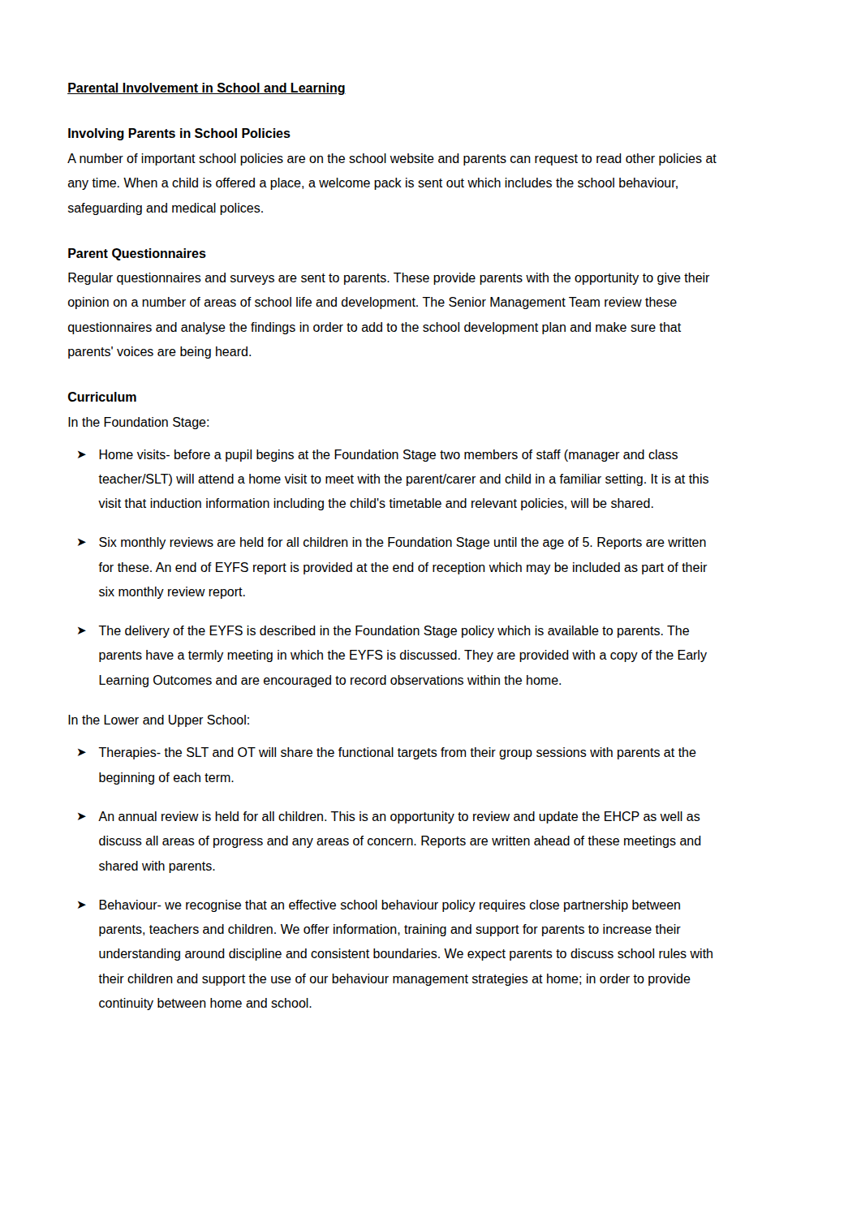Parental Involvement in School and Learning
Involving Parents in School Policies
A number of important school policies are on the school website and parents can request to read other policies at any time. When a child is offered a place, a welcome pack is sent out which includes the school behaviour, safeguarding and medical polices.
Parent Questionnaires
Regular questionnaires and surveys are sent to parents. These provide parents with the opportunity to give their opinion on a number of areas of school life and development. The Senior Management Team review these questionnaires and analyse the findings in order to add to the school development plan and make sure that parents' voices are being heard.
Curriculum
In the Foundation Stage:
Home visits- before a pupil begins at the Foundation Stage two members of staff (manager and class teacher/SLT) will attend a home visit to meet with the parent/carer and child in a familiar setting. It is at this visit that induction information including the child's timetable and relevant policies, will be shared.
Six monthly reviews are held for all children in the Foundation Stage until the age of 5. Reports are written for these. An end of EYFS report is provided at the end of reception which may be included as part of their six monthly review report.
The delivery of the EYFS is described in the Foundation Stage policy which is available to parents. The parents have a termly meeting in which the EYFS is discussed. They are provided with a copy of the Early Learning Outcomes and are encouraged to record observations within the home.
In the Lower and Upper School:
Therapies- the SLT and OT will share the functional targets from their group sessions with parents at the beginning of each term.
An annual review is held for all children. This is an opportunity to review and update the EHCP as well as discuss all areas of progress and any areas of concern. Reports are written ahead of these meetings and shared with parents.
Behaviour- we recognise that an effective school behaviour policy requires close partnership between parents, teachers and children. We offer information, training and support for parents to increase their understanding around discipline and consistent boundaries. We expect parents to discuss school rules with their children and support the use of our behaviour management strategies at home; in order to provide continuity between home and school.